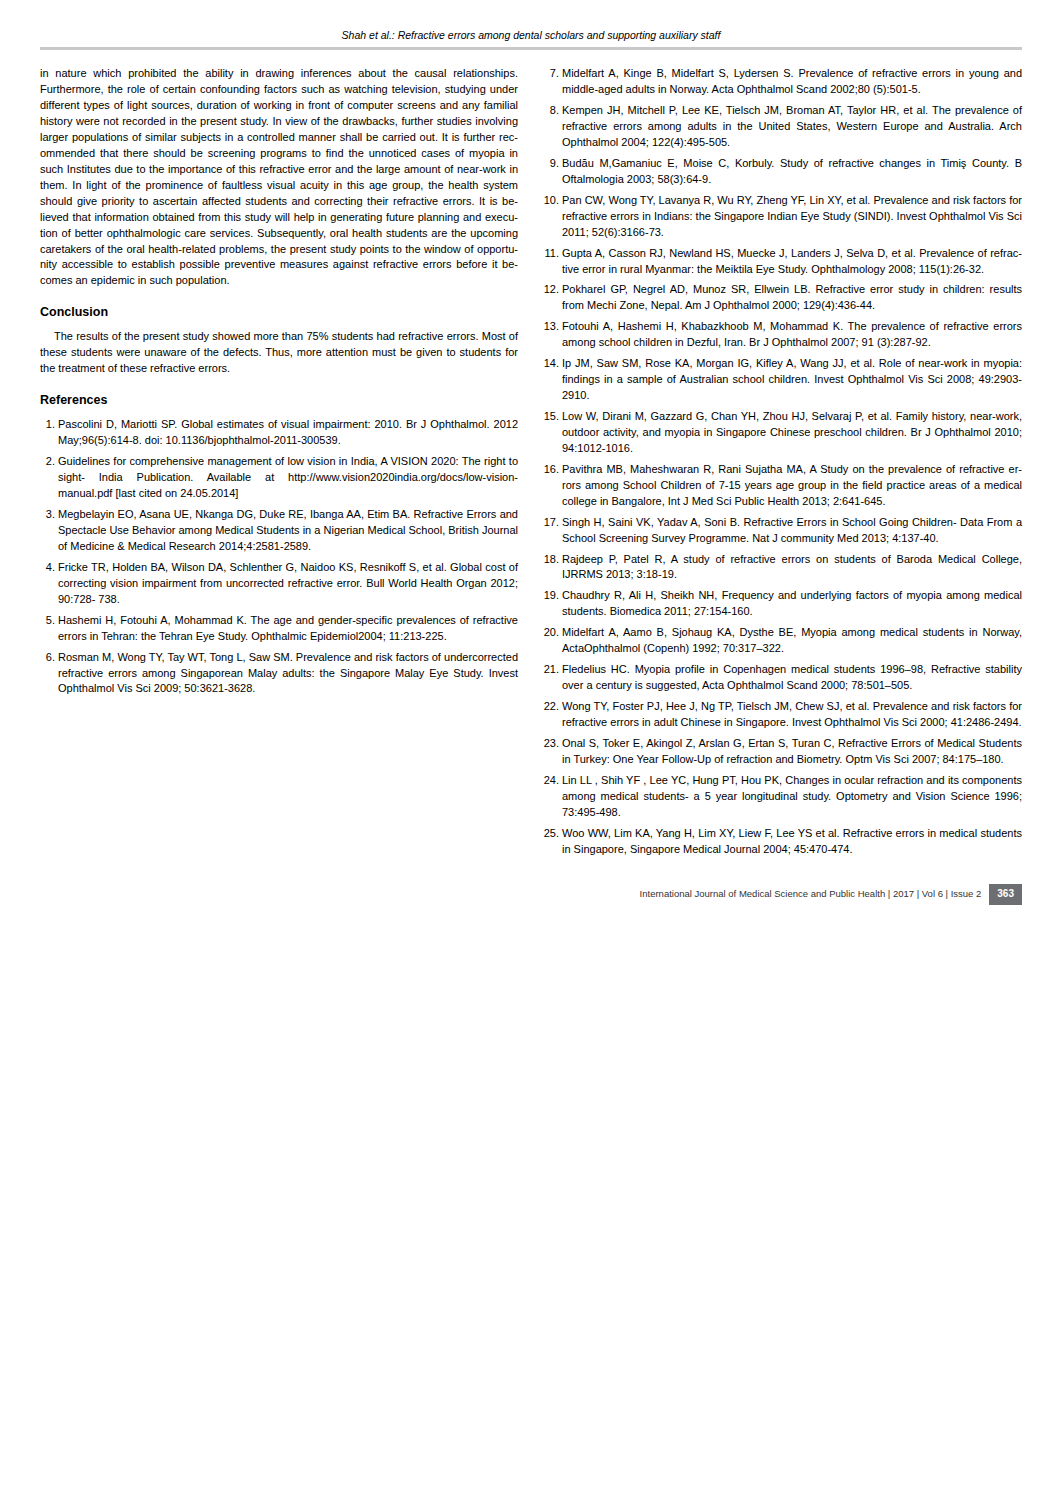Shah et al.: Refractive errors among dental scholars and supporting auxiliary staff
in nature which prohibited the ability in drawing inferences about the causal relationships. Furthermore, the role of certain confounding factors such as watching television, studying under different types of light sources, duration of working in front of computer screens and any familial history were not recorded in the present study. In view of the drawbacks, further studies involving larger populations of similar subjects in a controlled manner shall be carried out. It is further recommended that there should be screening programs to find the unnoticed cases of myopia in such Institutes due to the importance of this refractive error and the large amount of near-work in them. In light of the prominence of faultless visual acuity in this age group, the health system should give priority to ascertain affected students and correcting their refractive errors. It is believed that information obtained from this study will help in generating future planning and execution of better ophthalmologic care services. Subsequently, oral health students are the upcoming caretakers of the oral health-related problems, the present study points to the window of opportunity accessible to establish possible preventive measures against refractive errors before it becomes an epidemic in such population.
Conclusion
The results of the present study showed more than 75% students had refractive errors. Most of these students were unaware of the defects. Thus, more attention must be given to students for the treatment of these refractive errors.
References
Pascolini D, Mariotti SP. Global estimates of visual impairment: 2010. Br J Ophthalmol. 2012 May;96(5):614-8. doi: 10.1136/bjophthalmol-2011-300539.
Guidelines for comprehensive management of low vision in India, A VISION 2020: The right to sight- India Publication. Available at http://www.vision2020india.org/docs/low-vision-manual.pdf [last cited on 24.05.2014]
Megbelayin EO, Asana UE, Nkanga DG, Duke RE, Ibanga AA, Etim BA. Refractive Errors and Spectacle Use Behavior among Medical Students in a Nigerian Medical School, British Journal of Medicine & Medical Research 2014;4:2581-2589.
Fricke TR, Holden BA, Wilson DA, Schlenther G, Naidoo KS, Resnikoff S, et al. Global cost of correcting vision impairment from uncorrected refractive error. Bull World Health Organ 2012; 90:728- 738.
Hashemi H, Fotouhi A, Mohammad K. The age and gender-specific prevalences of refractive errors in Tehran: the Tehran Eye Study. Ophthalmic Epidemiol2004; 11:213-225.
Rosman M, Wong TY, Tay WT, Tong L, Saw SM. Prevalence and risk factors of undercorrected refractive errors among Singaporean Malay adults: the Singapore Malay Eye Study. Invest Ophthalmol Vis Sci 2009; 50:3621-3628.
Midelfart A, Kinge B, Midelfart S, Lydersen S. Prevalence of refractive errors in young and middle-aged adults in Norway. Acta Ophthalmol Scand 2002;80 (5):501-5.
Kempen JH, Mitchell P, Lee KE, Tielsch JM, Broman AT, Taylor HR, et al. The prevalence of refractive errors among adults in the United States, Western Europe and Australia. Arch Ophthalmol 2004; 122(4):495-505.
Budău M,Gamaniuc E, Moise C, Korbuly. Study of refractive changes in Timiş County. B Oftalmologia 2003; 58(3):64-9.
Pan CW, Wong TY, Lavanya R, Wu RY, Zheng YF, Lin XY, et al. Prevalence and risk factors for refractive errors in Indians: the Singapore Indian Eye Study (SINDI). Invest Ophthalmol Vis Sci 2011; 52(6):3166-73.
Gupta A, Casson RJ, Newland HS, Muecke J, Landers J, Selva D, et al. Prevalence of refractive error in rural Myanmar: the Meiktila Eye Study. Ophthalmology 2008; 115(1):26-32.
Pokharel GP, Negrel AD, Munoz SR, Ellwein LB. Refractive error study in children: results from Mechi Zone, Nepal. Am J Ophthalmol 2000; 129(4):436-44.
Fotouhi A, Hashemi H, Khabazkhoob M, Mohammad K. The prevalence of refractive errors among school children in Dezful, Iran. Br J Ophthalmol 2007; 91 (3):287-92.
Ip JM, Saw SM, Rose KA, Morgan IG, Kifley A, Wang JJ, et al. Role of near-work in myopia: findings in a sample of Australian school children. Invest Ophthalmol Vis Sci 2008; 49:2903-2910.
Low W, Dirani M, Gazzard G, Chan YH, Zhou HJ, Selvaraj P, et al. Family history, near-work, outdoor activity, and myopia in Singapore Chinese preschool children. Br J Ophthalmol 2010; 94:1012-1016.
Pavithra MB, Maheshwaran R, Rani Sujatha MA, A Study on the prevalence of refractive errors among School Children of 7-15 years age group in the field practice areas of a medical college in Bangalore, Int J Med Sci Public Health 2013; 2:641-645.
Singh H, Saini VK, Yadav A, Soni B. Refractive Errors in School Going Children- Data From a School Screening Survey Programme. Nat J community Med 2013; 4:137-40.
Rajdeep P, Patel R, A study of refractive errors on students of Baroda Medical College, IJRRMS 2013; 3:18-19.
Chaudhry R, Ali H, Sheikh NH, Frequency and underlying factors of myopia among medical students. Biomedica 2011; 27:154-160.
Midelfart A, Aamo B, Sjohaug KA, Dysthe BE, Myopia among medical students in Norway, ActaOphthalmol (Copenh) 1992; 70:317–322.
Fledelius HC. Myopia profile in Copenhagen medical students 1996–98, Refractive stability over a century is suggested, Acta Ophthalmol Scand 2000; 78:501–505.
Wong TY, Foster PJ, Hee J, Ng TP, Tielsch JM, Chew SJ, et al. Prevalence and risk factors for refractive errors in adult Chinese in Singapore. Invest Ophthalmol Vis Sci 2000; 41:2486-2494.
Onal S, Toker E, Akingol Z, Arslan G, Ertan S, Turan C, Refractive Errors of Medical Students in Turkey: One Year Follow-Up of refraction and Biometry. Optm Vis Sci 2007; 84:175–180.
Lin LL , Shih YF , Lee YC, Hung PT, Hou PK, Changes in ocular refraction and its components among medical students- a 5 year longitudinal study. Optometry and Vision Science 1996; 73:495-498.
Woo WW, Lim KA, Yang H, Lim XY, Liew F, Lee YS et al. Refractive errors in medical students in Singapore, Singapore Medical Journal 2004; 45:470-474.
International Journal of Medical Science and Public Health | 2017 | Vol 6 | Issue 2
363